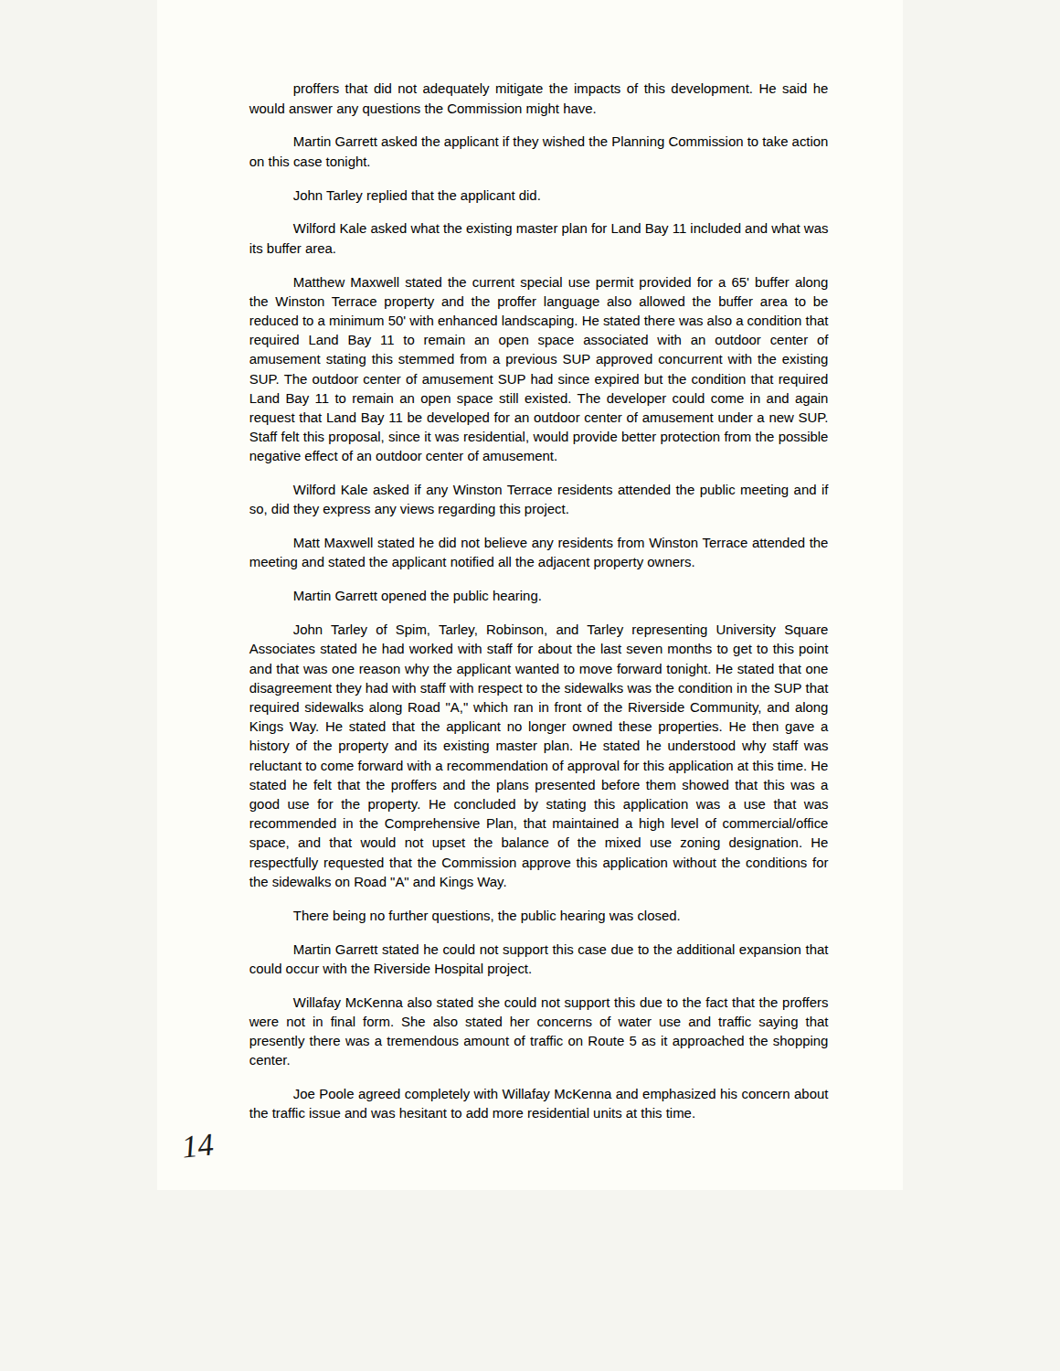proffers that did not adequately mitigate the impacts of this development. He said he would answer any questions the Commission might have.
Martin Garrett asked the applicant if they wished the Planning Commission to take action on this case tonight.
John Tarley replied that the applicant did.
Wilford Kale asked what the existing master plan for Land Bay 11 included and what was its buffer area.
Matthew Maxwell stated the current special use permit provided for a 65' buffer along the Winston Terrace property and the proffer language also allowed the buffer area to be reduced to a minimum 50' with enhanced landscaping. He stated there was also a condition that required Land Bay 11 to remain an open space associated with an outdoor center of amusement stating this stemmed from a previous SUP approved concurrent with the existing SUP. The outdoor center of amusement SUP had since expired but the condition that required Land Bay 11 to remain an open space still existed. The developer could come in and again request that Land Bay 11 be developed for an outdoor center of amusement under a new SUP. Staff felt this proposal, since it was residential, would provide better protection from the possible negative effect of an outdoor center of amusement.
Wilford Kale asked if any Winston Terrace residents attended the public meeting and if so, did they express any views regarding this project.
Matt Maxwell stated he did not believe any residents from Winston Terrace attended the meeting and stated the applicant notified all the adjacent property owners.
Martin Garrett opened the public hearing.
John Tarley of Spim, Tarley, Robinson, and Tarley representing University Square Associates stated he had worked with staff for about the last seven months to get to this point and that was one reason why the applicant wanted to move forward tonight. He stated that one disagreement they had with staff with respect to the sidewalks was the condition in the SUP that required sidewalks along Road "A," which ran in front of the Riverside Community, and along Kings Way. He stated that the applicant no longer owned these properties. He then gave a history of the property and its existing master plan. He stated he understood why staff was reluctant to come forward with a recommendation of approval for this application at this time. He stated he felt that the proffers and the plans presented before them showed that this was a good use for the property. He concluded by stating this application was a use that was recommended in the Comprehensive Plan, that maintained a high level of commercial/office space, and that would not upset the balance of the mixed use zoning designation. He respectfully requested that the Commission approve this application without the conditions for the sidewalks on Road "A" and Kings Way.
There being no further questions, the public hearing was closed.
Martin Garrett stated he could not support this case due to the additional expansion that could occur with the Riverside Hospital project.
Willafay McKenna also stated she could not support this due to the fact that the proffers were not in final form. She also stated her concerns of water use and traffic saying that presently there was a tremendous amount of traffic on Route 5 as it approached the shopping center.
Joe Poole agreed completely with Willafay McKenna and emphasized his concern about the traffic issue and was hesitant to add more residential units at this time.
14